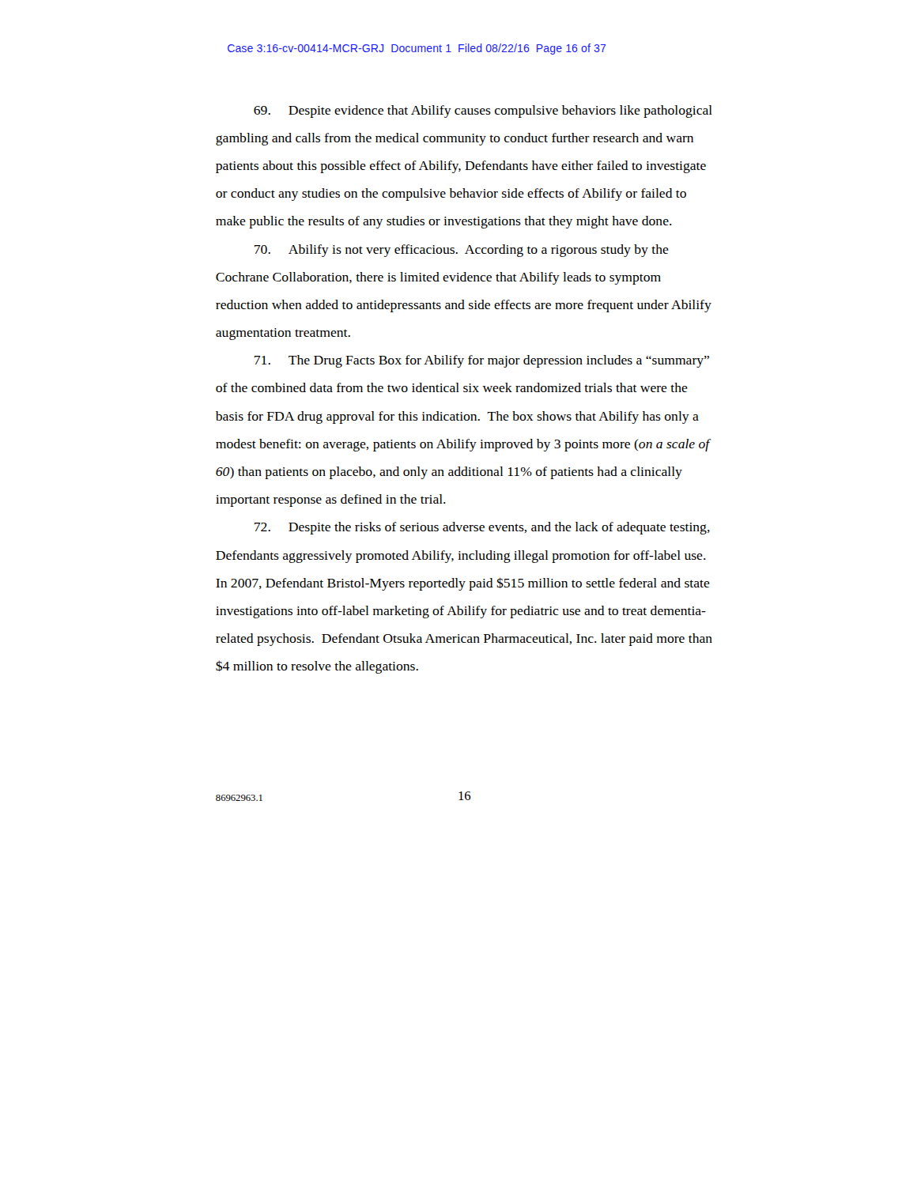Case 3:16-cv-00414-MCR-GRJ Document 1 Filed 08/22/16 Page 16 of 37
69. Despite evidence that Abilify causes compulsive behaviors like pathological gambling and calls from the medical community to conduct further research and warn patients about this possible effect of Abilify, Defendants have either failed to investigate or conduct any studies on the compulsive behavior side effects of Abilify or failed to make public the results of any studies or investigations that they might have done.
70. Abilify is not very efficacious. According to a rigorous study by the Cochrane Collaboration, there is limited evidence that Abilify leads to symptom reduction when added to antidepressants and side effects are more frequent under Abilify augmentation treatment.
71. The Drug Facts Box for Abilify for major depression includes a “summary” of the combined data from the two identical six week randomized trials that were the basis for FDA drug approval for this indication. The box shows that Abilify has only a modest benefit: on average, patients on Abilify improved by 3 points more (on a scale of 60) than patients on placebo, and only an additional 11% of patients had a clinically important response as defined in the trial.
72. Despite the risks of serious adverse events, and the lack of adequate testing, Defendants aggressively promoted Abilify, including illegal promotion for off-label use. In 2007, Defendant Bristol-Myers reportedly paid $515 million to settle federal and state investigations into off-label marketing of Abilify for pediatric use and to treat dementia-related psychosis. Defendant Otsuka American Pharmaceutical, Inc. later paid more than $4 million to resolve the allegations.
86962963.1 16